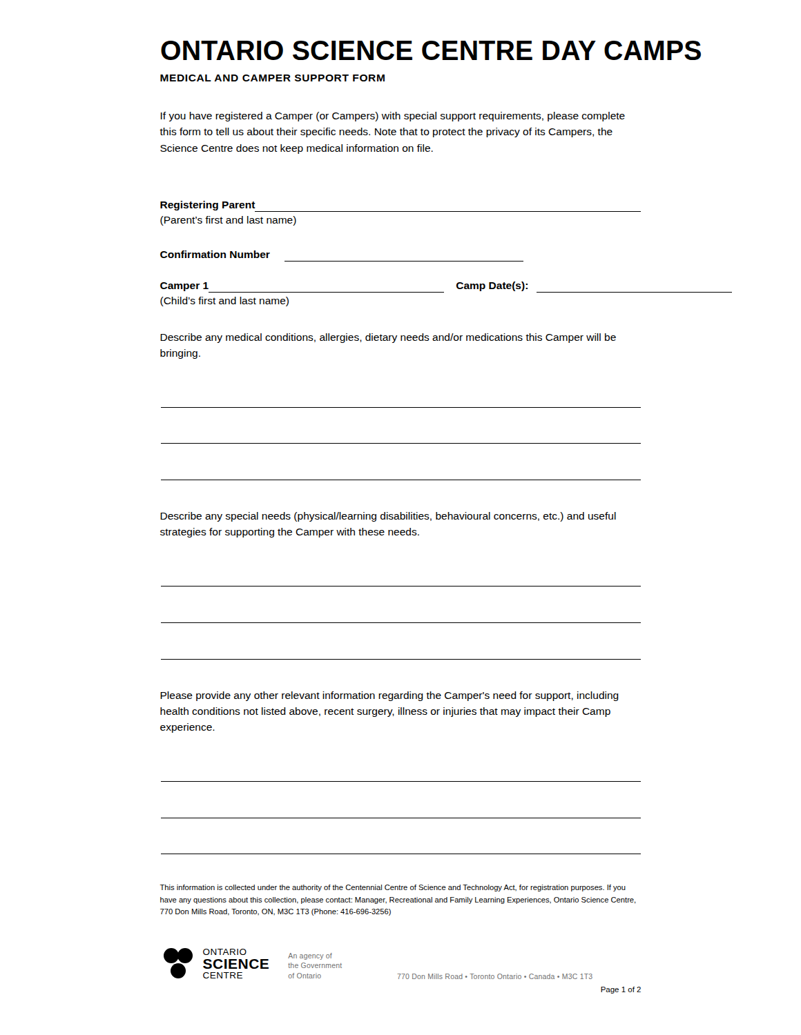Ontario Science Centre Day Camps
Medical and Camper Support Form
If you have registered a Camper (or Campers) with special support requirements, please complete this form to tell us about their specific needs. Note that to protect the privacy of its Campers, the Science Centre does not keep medical information on file.
Registering Parent
(Parent’s first and last name)
Confirmation Number
Camper 1 Camp Date(s):
(Child’s first and last name)
Describe any medical conditions, allergies, dietary needs and/or medications this Camper will be bringing.
Describe any special needs (physical/learning disabilities, behavioural concerns, etc.) and useful strategies for supporting the Camper with these needs.
Please provide any other relevant information regarding the Camper's need for support, including health conditions not listed above, recent surgery, illness or injuries that may impact their Camp experience.
This information is collected under the authority of the Centennial Centre of Science and Technology Act, for registration purposes. If you have any questions about this collection, please contact: Manager, Recreational and Family Learning Experiences, Ontario Science Centre, 770 Don Mills Road, Toronto, ON, M3C 1T3 (Phone: 416-696-3256)
ONTARIO
SCIENCE
CENTRE
An agency of
the Government
of Ontario
770 Don Mills Road • Toronto Ontario • Canada • M3C 1T3
Page 1 of 2